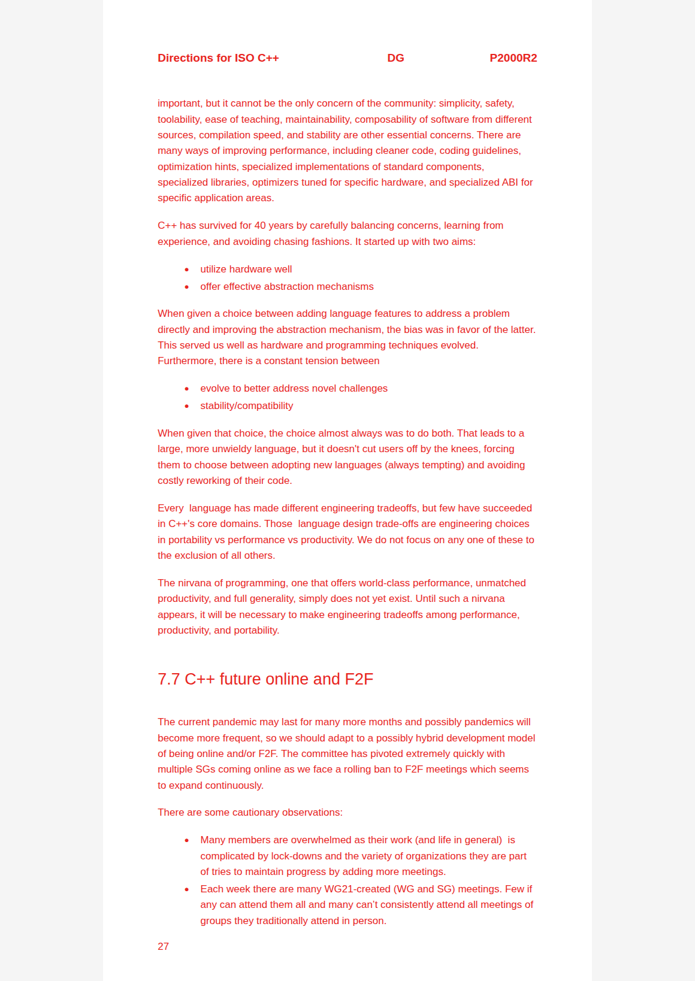Directions for ISO C++ DG P2000R2
important, but it cannot be the only concern of the community: simplicity, safety, toolability, ease of teaching, maintainability, composability of software from different sources, compilation speed, and stability are other essential concerns. There are many ways of improving performance, including cleaner code, coding guidelines, optimization hints, specialized implementations of standard components, specialized libraries, optimizers tuned for specific hardware, and specialized ABI for specific application areas.
C++ has survived for 40 years by carefully balancing concerns, learning from experience, and avoiding chasing fashions. It started up with two aims:
utilize hardware well
offer effective abstraction mechanisms
When given a choice between adding language features to address a problem directly and improving the abstraction mechanism, the bias was in favor of the latter. This served us well as hardware and programming techniques evolved. Furthermore, there is a constant tension between
evolve to better address novel challenges
stability/compatibility
When given that choice, the choice almost always was to do both. That leads to a large, more unwieldy language, but it doesn't cut users off by the knees, forcing them to choose between adopting new languages (always tempting) and avoiding costly reworking of their code.
Every language has made different engineering tradeoffs, but few have succeeded in C++'s core domains. Those language design trade-offs are engineering choices in portability vs performance vs productivity. We do not focus on any one of these to the exclusion of all others.
The nirvana of programming, one that offers world-class performance, unmatched productivity, and full generality, simply does not yet exist. Until such a nirvana appears, it will be necessary to make engineering tradeoffs among performance, productivity, and portability.
7.7 C++ future online and F2F
The current pandemic may last for many more months and possibly pandemics will become more frequent, so we should adapt to a possibly hybrid development model of being online and/or F2F. The committee has pivoted extremely quickly with multiple SGs coming online as we face a rolling ban to F2F meetings which seems to expand continuously.
There are some cautionary observations:
Many members are overwhelmed as their work (and life in general) is complicated by lock-downs and the variety of organizations they are part of tries to maintain progress by adding more meetings.
Each week there are many WG21-created (WG and SG) meetings. Few if any can attend them all and many can’t consistently attend all meetings of groups they traditionally attend in person.
27